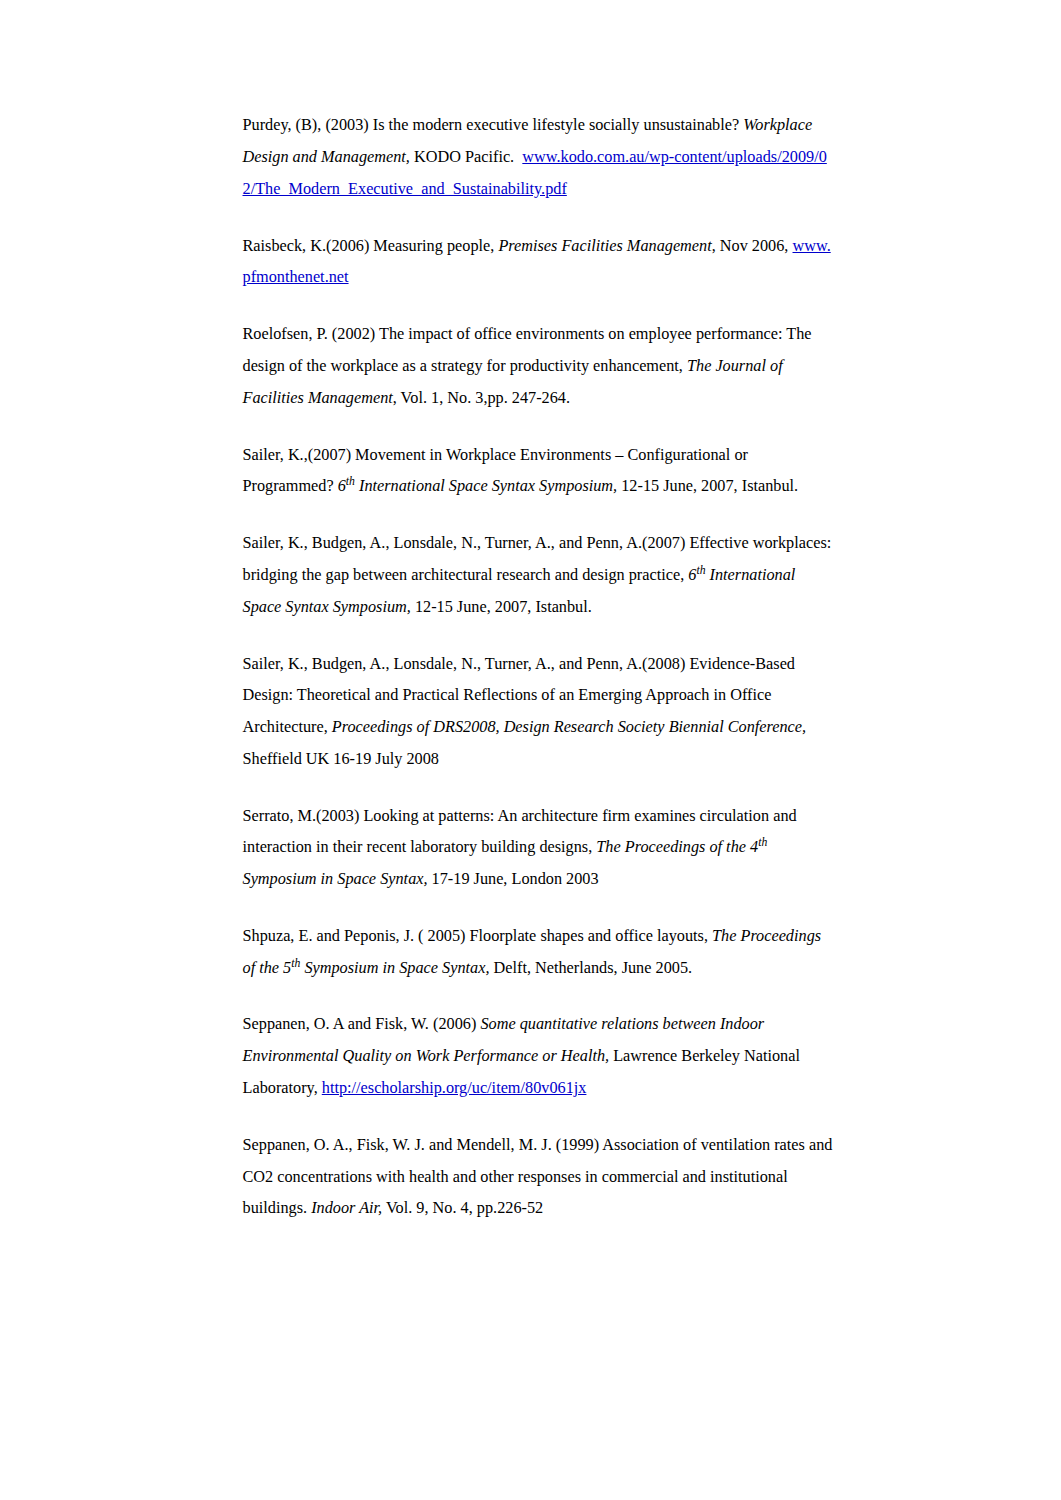Purdey, (B), (2003) Is the modern executive lifestyle socially unsustainable? Workplace Design and Management, KODO Pacific. www.kodo.com.au/wp-content/uploads/2009/02/The_Modern_Executive_and_Sustainability.pdf
Raisbeck, K.(2006) Measuring people, Premises Facilities Management, Nov 2006, www.pfmonthenet.net
Roelofsen, P. (2002) The impact of office environments on employee performance: The design of the workplace as a strategy for productivity enhancement, The Journal of Facilities Management, Vol. 1, No. 3,pp. 247-264.
Sailer, K.,(2007) Movement in Workplace Environments – Configurational or Programmed? 6th International Space Syntax Symposium, 12-15 June, 2007, Istanbul.
Sailer, K., Budgen, A., Lonsdale, N., Turner, A., and Penn, A.(2007) Effective workplaces: bridging the gap between architectural research and design practice, 6th International Space Syntax Symposium, 12-15 June, 2007, Istanbul.
Sailer, K., Budgen, A., Lonsdale, N., Turner, A., and Penn, A.(2008) Evidence-Based Design: Theoretical and Practical Reflections of an Emerging Approach in Office Architecture, Proceedings of DRS2008, Design Research Society Biennial Conference, Sheffield UK 16-19 July 2008
Serrato, M.(2003) Looking at patterns: An architecture firm examines circulation and interaction in their recent laboratory building designs, The Proceedings of the 4th Symposium in Space Syntax, 17-19 June, London 2003
Shpuza, E. and Peponis, J. ( 2005) Floorplate shapes and office layouts, The Proceedings of the 5th Symposium in Space Syntax, Delft, Netherlands, June 2005.
Seppanen, O. A and Fisk, W. (2006) Some quantitative relations between Indoor Environmental Quality on Work Performance or Health, Lawrence Berkeley National Laboratory, http://escholarship.org/uc/item/80v061jx
Seppanen, O. A., Fisk, W. J. and Mendell, M. J. (1999) Association of ventilation rates and CO2 concentrations with health and other responses in commercial and institutional buildings. Indoor Air, Vol. 9, No. 4, pp.226-52